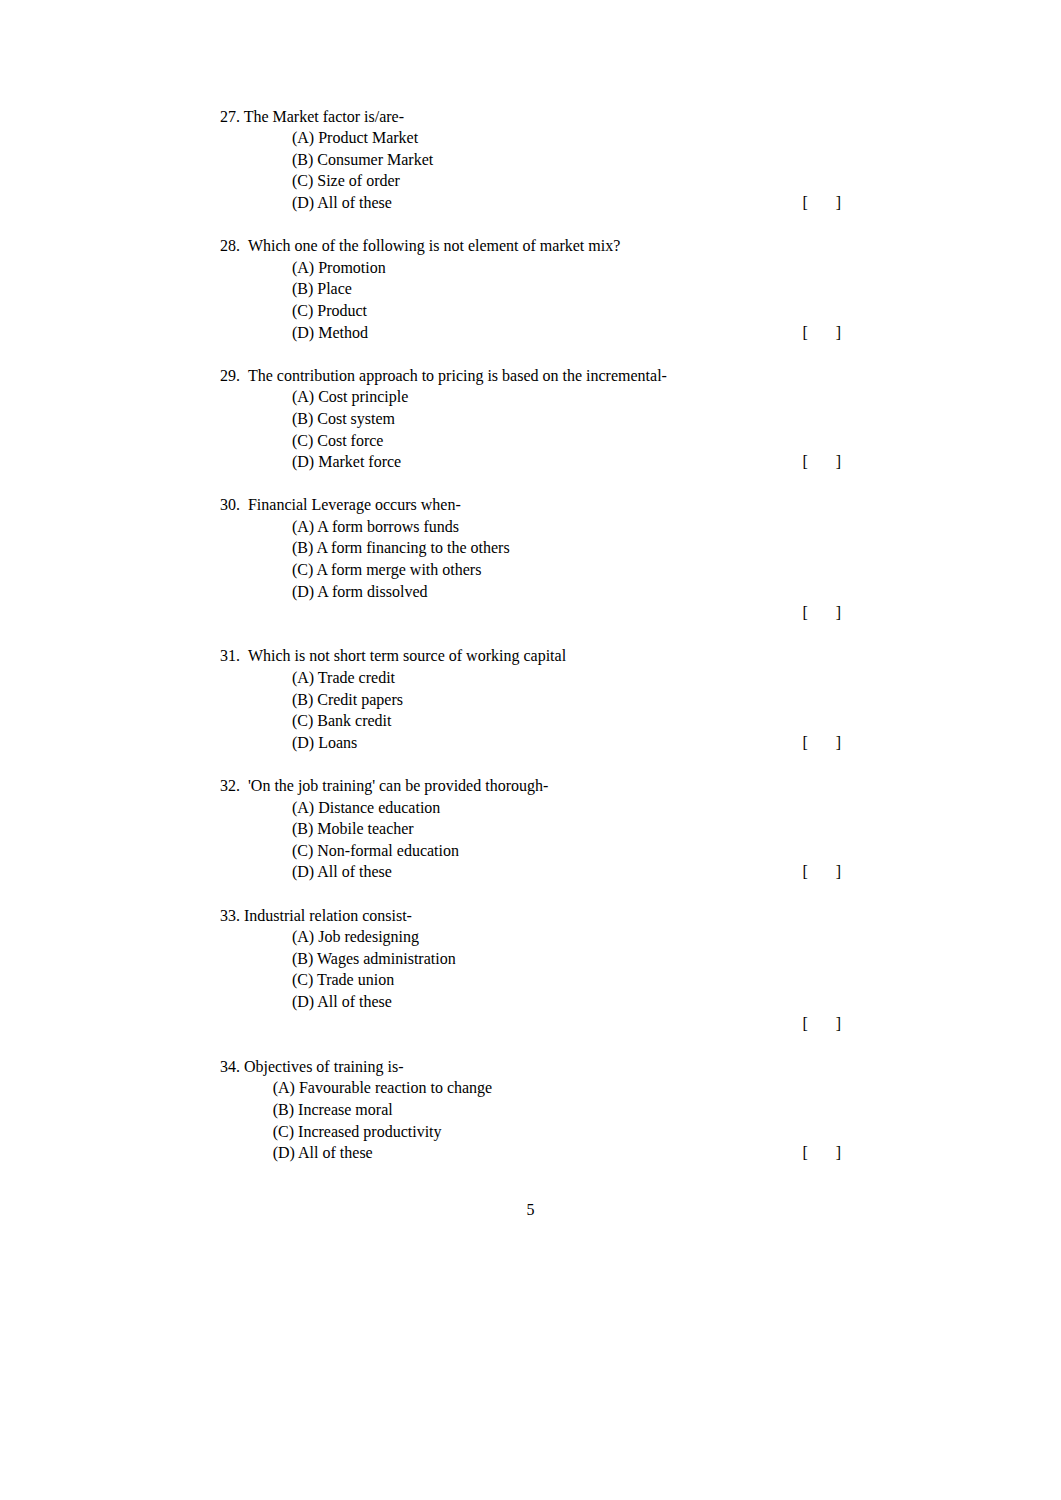27. The Market factor is/are-
(A) Product Market
(B) Consumer Market
(C) Size of order
(D) All of these[ ]
28. Which one of the following is not element of market mix?
(A) Promotion
(B) Place
(C) Product
(D) Method[ ]
29. The contribution approach to pricing is based on the incremental-
(A) Cost principle
(B) Cost system
(C) Cost force
(D) Market force[ ]
30. Financial Leverage occurs when-
(A) A form borrows funds
(B) A form financing to the others
(C) A form merge with others
(D) A form dissolved
[ ]
31. Which is not short term source of working capital
(A) Trade credit
(B) Credit papers
(C) Bank credit
(D) Loans[ ]
32. 'On the job training' can be provided thorough-
(A) Distance education
(B) Mobile teacher
(C) Non-formal education
(D) All of these[ ]
33. Industrial relation consist-
(A) Job redesigning
(B) Wages administration
(C) Trade union
(D) All of these
[ ]
34. Objectives of training is-
(A) Favourable reaction to change
(B) Increase moral
(C) Increased productivity
(D) All of these[ ]
5